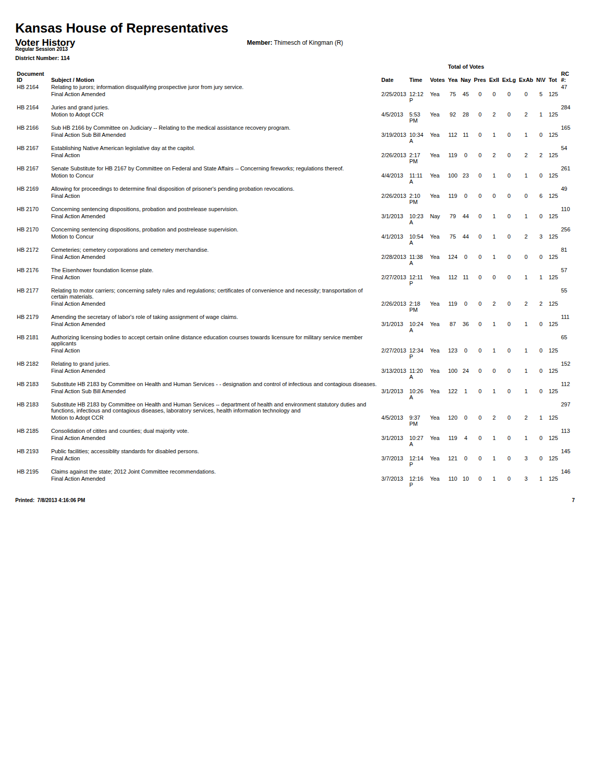Kansas House of Representatives
Voter History
Member: Thimesch of Kingman (R)
Regular Session 2013
District Number: 114
| | Total of Votes | |
| --- | --- | --- |
| Document ID | Subject / Motion | Date | Time | Votes | Yea | Nay | Pres | ExII | ExLg | ExAb | N\V | Tot | RC #: |
| HB 2164 | Relating to jurors; information disqualifying prospective juror from jury service. | | | | | 47 |
| | Final Action Amended | 2/25/2013 | 12:12 P | Yea | 75 | 45 | 0 | 0 | 0 | 0 | 5 | 125 | |
| HB 2164 | Juries and grand juries. | | | | | 284 |
| | Motion to Adopt CCR | 4/5/2013 | 5:53 PM | Yea | 92 | 28 | 0 | 2 | 0 | 2 | 1 | 125 | |
| HB 2166 | Sub HB 2166 by Committee on Judiciary -- Relating to the medical assistance recovery program. | | | | | 165 |
| | Final Action Sub Bill Amended | 3/19/2013 | 10:34 A | Yea | 112 | 11 | 0 | 1 | 0 | 1 | 0 | 125 | |
| HB 2167 | Establishing Native American legislative day at the capitol. | | | | | 54 |
| | Final Action | 2/26/2013 | 2:17 PM | Yea | 119 | 0 | 0 | 2 | 0 | 2 | 2 | 125 | |
| HB 2167 | Senate Substitute for HB 2167 by Committee on Federal and State Affairs -- Concerning fireworks; regulations thereof. | | | | | 261 |
| | Motion to Concur | 4/4/2013 | 11:11 A | Yea | 100 | 23 | 0 | 1 | 0 | 1 | 0 | 125 | |
| HB 2169 | Allowing for proceedings to determine final disposition of prisoner's pending probation revocations. | | | | | 49 |
| | Final Action | 2/26/2013 | 2:10 PM | Yea | 119 | 0 | 0 | 0 | 0 | 0 | 6 | 125 | |
| HB 2170 | Concerning sentencing dispositions, probation and postrelease supervision. | | | | | 110 |
| | Final Action Amended | 3/1/2013 | 10:23 A | Nay | 79 | 44 | 0 | 1 | 0 | 1 | 0 | 125 | |
| HB 2170 | Concerning sentencing dispositions, probation and postrelease supervision. | | | | | 256 |
| | Motion to Concur | 4/1/2013 | 10:54 A | Yea | 75 | 44 | 0 | 1 | 0 | 2 | 3 | 125 | |
| HB 2172 | Cemeteries; cemetery corporations and cemetery merchandise. | | | | | 81 |
| | Final Action Amended | 2/28/2013 | 11:38 A | Yea | 124 | 0 | 0 | 1 | 0 | 0 | 0 | 125 | |
| HB 2176 | The Eisenhower foundation license plate. | | | | | 57 |
| | Final Action | 2/27/2013 | 12:11 P | Yea | 112 | 11 | 0 | 0 | 0 | 1 | 1 | 125 | |
| HB 2177 | Relating to motor carriers; concerning safety rules and regulations; certificates of convenience and necessity; transportation of certain materials. | | | | | 55 |
| | Final Action Amended | 2/26/2013 | 2:18 PM | Yea | 119 | 0 | 0 | 2 | 0 | 2 | 2 | 125 | |
| HB 2179 | Amending the secretary of labor's role of taking assignment of wage claims. | | | | | 111 |
| | Final Action Amended | 3/1/2013 | 10:24 A | Yea | 87 | 36 | 0 | 1 | 0 | 1 | 0 | 125 | |
| HB 2181 | Authorizing licensing bodies to accept certain online distance education courses towards licensure for military service member applicants | | | | | 65 |
| | Final Action | 2/27/2013 | 12:34 P | Yea | 123 | 0 | 0 | 1 | 0 | 1 | 0 | 125 | |
| HB 2182 | Relating to grand juries. | | | | | 152 |
| | Final Action Amended | 3/13/2013 | 11:20 A | Yea | 100 | 24 | 0 | 0 | 0 | 1 | 0 | 125 | |
| HB 2183 | Substitute HB 2183 by Committee on Health and Human Services - - designation and control of infectious and contagious diseases. | | | | | 112 |
| | Final Action Sub Bill Amended | 3/1/2013 | 10:26 A | Yea | 122 | 1 | 0 | 1 | 0 | 1 | 0 | 125 | |
| HB 2183 | Substitute HB 2183 by Committee on Health and Human Services -- department of health and environment statutory duties and functions, infectious and contagious diseases, laboratory services, health information technology and | | | | | 297 |
| | Motion to Adopt CCR | 4/5/2013 | 9:37 PM | Yea | 120 | 0 | 0 | 2 | 0 | 2 | 1 | 125 | |
| HB 2185 | Consolidation of citites and counties; dual majority vote. | | | | | 113 |
| | Final Action Amended | 3/1/2013 | 10:27 A | Yea | 119 | 4 | 0 | 1 | 0 | 1 | 0 | 125 | |
| HB 2193 | Public facilities; accessiblity standards for disabled persons. | | | | | 145 |
| | Final Action | 3/7/2013 | 12:14 P | Yea | 121 | 0 | 0 | 1 | 0 | 3 | 0 | 125 | |
| HB 2195 | Claims against the state; 2012 Joint Committee recommendations. | | | | | 146 |
| | Final Action Amended | 3/7/2013 | 12:16 P | Yea | 110 | 10 | 0 | 1 | 0 | 3 | 1 | 125 | |
Printed: 7/8/2013 4:16:06 PM 7